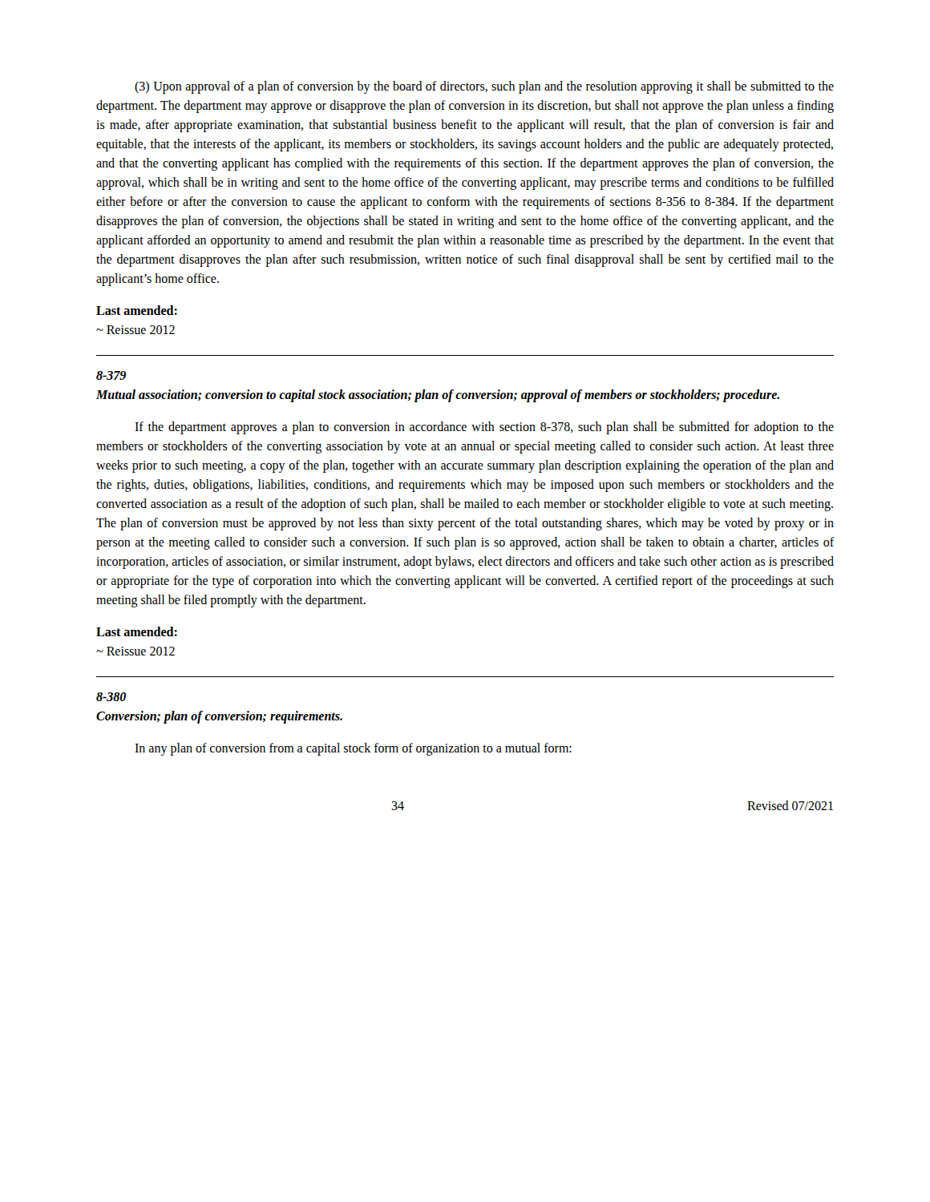(3) Upon approval of a plan of conversion by the board of directors, such plan and the resolution approving it shall be submitted to the department. The department may approve or disapprove the plan of conversion in its discretion, but shall not approve the plan unless a finding is made, after appropriate examination, that substantial business benefit to the applicant will result, that the plan of conversion is fair and equitable, that the interests of the applicant, its members or stockholders, its savings account holders and the public are adequately protected, and that the converting applicant has complied with the requirements of this section. If the department approves the plan of conversion, the approval, which shall be in writing and sent to the home office of the converting applicant, may prescribe terms and conditions to be fulfilled either before or after the conversion to cause the applicant to conform with the requirements of sections 8-356 to 8-384. If the department disapproves the plan of conversion, the objections shall be stated in writing and sent to the home office of the converting applicant, and the applicant afforded an opportunity to amend and resubmit the plan within a reasonable time as prescribed by the department. In the event that the department disapproves the plan after such resubmission, written notice of such final disapproval shall be sent by certified mail to the applicant’s home office.
Last amended:
~ Reissue 2012
8-379
Mutual association; conversion to capital stock association; plan of conversion; approval of members or stockholders; procedure.
If the department approves a plan to conversion in accordance with section 8-378, such plan shall be submitted for adoption to the members or stockholders of the converting association by vote at an annual or special meeting called to consider such action. At least three weeks prior to such meeting, a copy of the plan, together with an accurate summary plan description explaining the operation of the plan and the rights, duties, obligations, liabilities, conditions, and requirements which may be imposed upon such members or stockholders and the converted association as a result of the adoption of such plan, shall be mailed to each member or stockholder eligible to vote at such meeting. The plan of conversion must be approved by not less than sixty percent of the total outstanding shares, which may be voted by proxy or in person at the meeting called to consider such a conversion. If such plan is so approved, action shall be taken to obtain a charter, articles of incorporation, articles of association, or similar instrument, adopt bylaws, elect directors and officers and take such other action as is prescribed or appropriate for the type of corporation into which the converting applicant will be converted. A certified report of the proceedings at such meeting shall be filed promptly with the department.
Last amended:
~ Reissue 2012
8-380
Conversion; plan of conversion; requirements.
In any plan of conversion from a capital stock form of organization to a mutual form:
34 Revised 07/2021